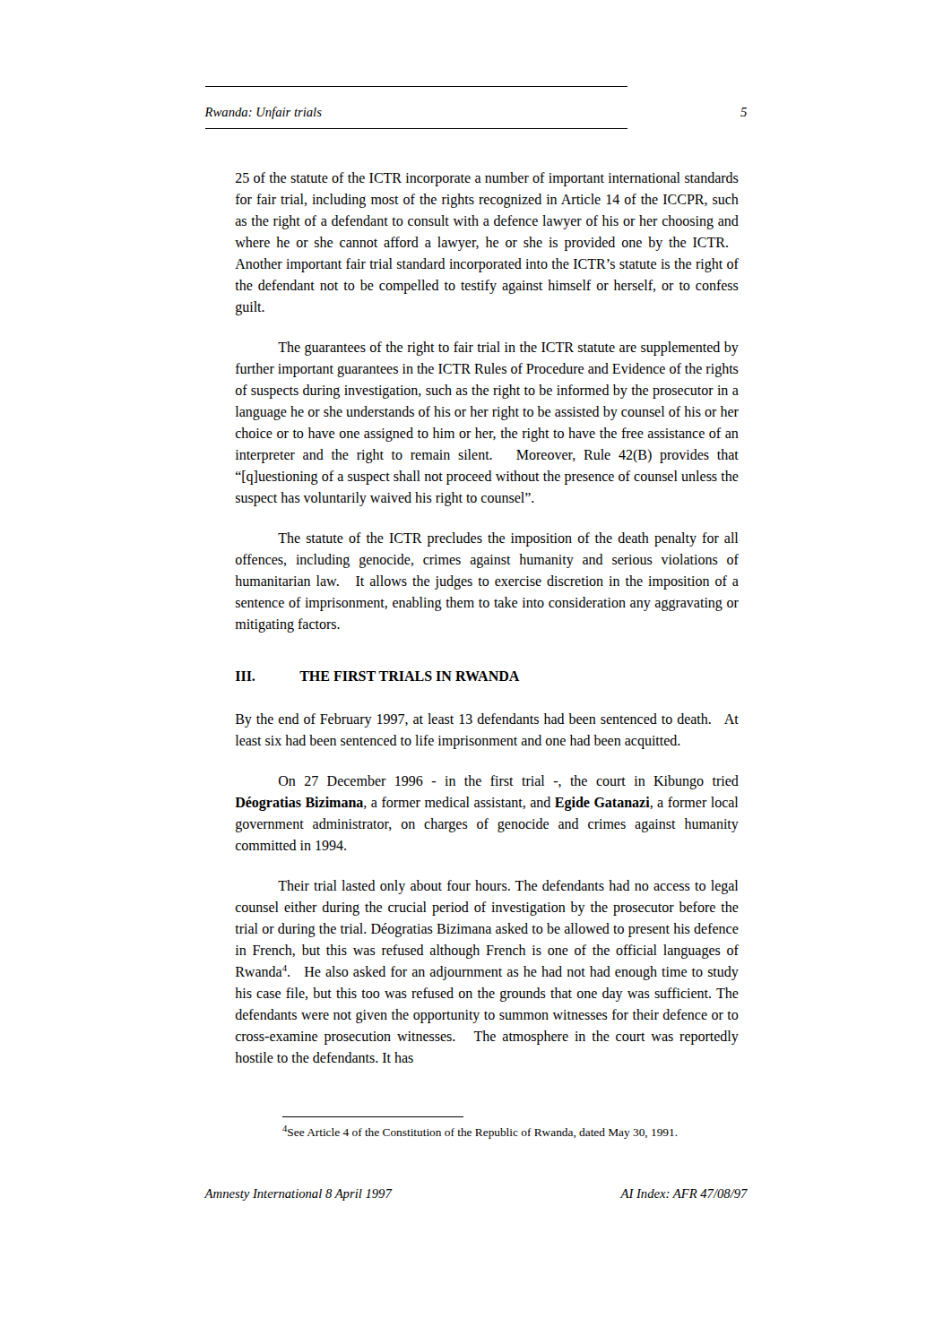Rwanda: Unfair trials 5
25 of the statute of the ICTR incorporate a number of important international standards for fair trial, including most of the rights recognized in Article 14 of the ICCPR, such as the right of a defendant to consult with a defence lawyer of his or her choosing and where he or she cannot afford a lawyer, he or she is provided one by the ICTR. Another important fair trial standard incorporated into the ICTR’s statute is the right of the defendant not to be compelled to testify against himself or herself, or to confess guilt.
The guarantees of the right to fair trial in the ICTR statute are supplemented by further important guarantees in the ICTR Rules of Procedure and Evidence of the rights of suspects during investigation, such as the right to be informed by the prosecutor in a language he or she understands of his or her right to be assisted by counsel of his or her choice or to have one assigned to him or her, the right to have the free assistance of an interpreter and the right to remain silent. Moreover, Rule 42(B) provides that “[q]uestioning of a suspect shall not proceed without the presence of counsel unless the suspect has voluntarily waived his right to counsel”.
The statute of the ICTR precludes the imposition of the death penalty for all offences, including genocide, crimes against humanity and serious violations of humanitarian law. It allows the judges to exercise discretion in the imposition of a sentence of imprisonment, enabling them to take into consideration any aggravating or mitigating factors.
III. THE FIRST TRIALS IN RWANDA
By the end of February 1997, at least 13 defendants had been sentenced to death. At least six had been sentenced to life imprisonment and one had been acquitted.
On 27 December 1996 - in the first trial -, the court in Kibungo tried Déogratias Bizimana, a former medical assistant, and Egide Gatanazi, a former local government administrator, on charges of genocide and crimes against humanity committed in 1994.
Their trial lasted only about four hours. The defendants had no access to legal counsel either during the crucial period of investigation by the prosecutor before the trial or during the trial. Déogratias Bizimana asked to be allowed to present his defence in French, but this was refused although French is one of the official languages of Rwanda4. He also asked for an adjournment as he had not had enough time to study his case file, but this too was refused on the grounds that one day was sufficient. The defendants were not given the opportunity to summon witnesses for their defence or to cross-examine prosecution witnesses. The atmosphere in the court was reportedly hostile to the defendants. It has
4See Article 4 of the Constitution of the Republic of Rwanda, dated May 30, 1991.
Amnesty International 8 April 1997 AI Index: AFR 47/08/97